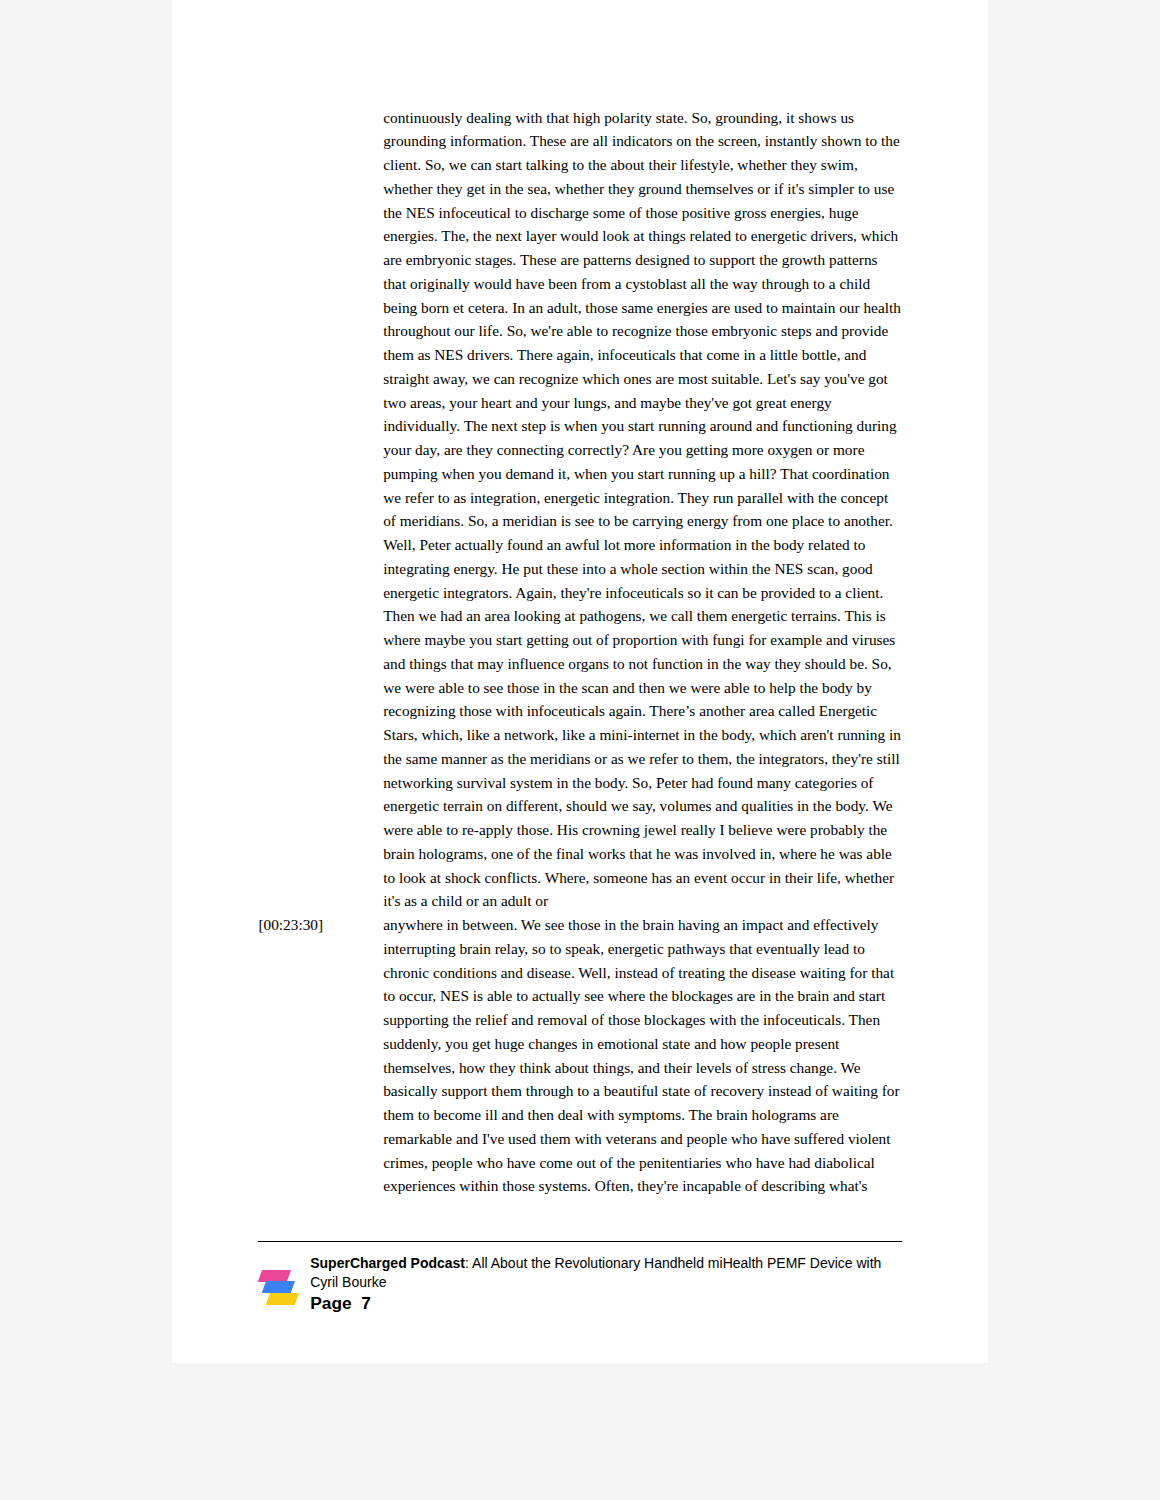continuously dealing with that high polarity state. So, grounding, it shows us grounding information. These are all indicators on the screen, instantly shown to the client. So, we can start talking to the about their lifestyle, whether they swim, whether they get in the sea, whether they ground themselves or if it's simpler to use the NES infoceutical to discharge some of those positive gross energies, huge energies. The, the next layer would look at things related to energetic drivers, which are embryonic stages. These are patterns designed to support the growth patterns that originally would have been from a cystoblast all the way through to a child being born et cetera. In an adult, those same energies are used to maintain our health throughout our life. So, we're able to recognize those embryonic steps and provide them as NES drivers. There again, infoceuticals that come in a little bottle, and straight away, we can recognize which ones are most suitable. Let's say you've got two areas, your heart and your lungs, and maybe they've got great energy individually. The next step is when you start running around and functioning during your day, are they connecting correctly? Are you getting more oxygen or more pumping when you demand it, when you start running up a hill? That coordination we refer to as integration, energetic integration. They run parallel with the concept of meridians. So, a meridian is see to be carrying energy from one place to another. Well, Peter actually found an awful lot more information in the body related to integrating energy. He put these into a whole section within the NES scan, good energetic integrators. Again, they're infoceuticals so it can be provided to a client. Then we had an area looking at pathogens, we call them energetic terrains. This is where maybe you start getting out of proportion with fungi for example and viruses and things that may influence organs to not function in the way they should be. So, we were able to see those in the scan and then we were able to help the body by recognizing those with infoceuticals again. There’s another area called Energetic Stars, which, like a network, like a mini-internet in the body, which aren't running in the same manner as the meridians or as we refer to them, the integrators, they're still networking survival system in the body. So, Peter had found many categories of energetic terrain on different, should we say, volumes and qualities in the body. We were able to re-apply those. His crowning jewel really I believe were probably the brain holograms, one of the final works that he was involved in, where he was able to look at shock conflicts. Where, someone has an event occur in their life, whether it's as a child or an adult or
[00:23:30]
anywhere in between. We see those in the brain having an impact and effectively interrupting brain relay, so to speak, energetic pathways that eventually lead to chronic conditions and disease. Well, instead of treating the disease waiting for that to occur, NES is able to actually see where the blockages are in the brain and start supporting the relief and removal of those blockages with the infoceuticals. Then suddenly, you get huge changes in emotional state and how people present themselves, how they think about things, and their levels of stress change. We basically support them through to a beautiful state of recovery instead of waiting for them to become ill and then deal with symptoms. The brain holograms are remarkable and I've used them with veterans and people who have suffered violent crimes, people who have come out of the penitentiaries who have had diabolical experiences within those systems. Often, they're incapable of describing what's
SuperCharged Podcast: All About the Revolutionary Handheld miHealth PEMF Device with Cyril Bourke
Page 7